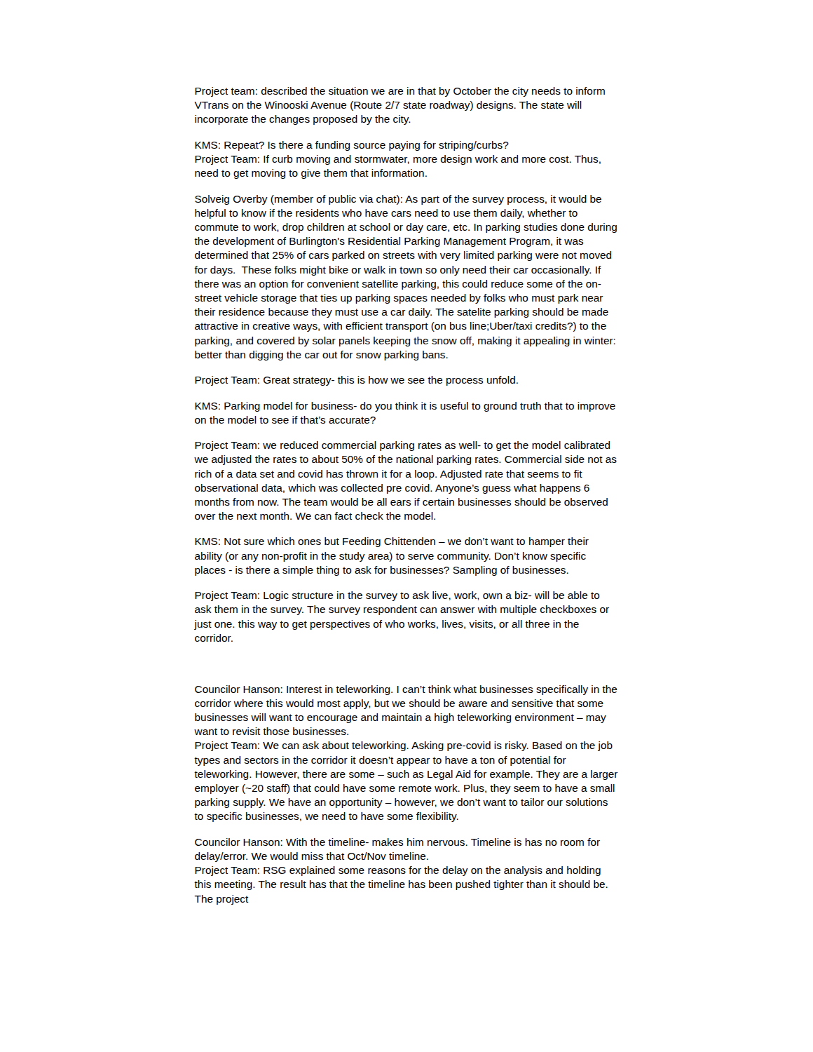Project team: described the situation we are in that by October the city needs to inform VTrans on the Winooski Avenue (Route 2/7 state roadway) designs. The state will incorporate the changes proposed by the city.
KMS: Repeat? Is there a funding source paying for striping/curbs?
Project Team: If curb moving and stormwater, more design work and more cost. Thus, need to get moving to give them that information.
Solveig Overby (member of public via chat): As part of the survey process, it would be helpful to know if the residents who have cars need to use them daily, whether to commute to work, drop children at school or day care, etc. In parking studies done during the development of Burlington's Residential Parking Management Program, it was determined that 25% of cars parked on streets with very limited parking were not moved for days. These folks might bike or walk in town so only need their car occasionally. If there was an option for convenient satellite parking, this could reduce some of the on-street vehicle storage that ties up parking spaces needed by folks who must park near their residence because they must use a car daily. The satelite parking should be made attractive in creative ways, with efficient transport (on bus line;Uber/taxi credits?) to the parking, and covered by solar panels keeping the snow off, making it appealing in winter: better than digging the car out for snow parking bans.
Project Team: Great strategy- this is how we see the process unfold.
KMS: Parking model for business- do you think it is useful to ground truth that to improve on the model to see if that’s accurate?
Project Team: we reduced commercial parking rates as well- to get the model calibrated we adjusted the rates to about 50% of the national parking rates. Commercial side not as rich of a data set and covid has thrown it for a loop. Adjusted rate that seems to fit observational data, which was collected pre covid. Anyone’s guess what happens 6 months from now. The team would be all ears if certain businesses should be observed over the next month. We can fact check the model.
KMS: Not sure which ones but Feeding Chittenden – we don’t want to hamper their ability (or any non-profit in the study area) to serve community. Don’t know specific places - is there a simple thing to ask for businesses? Sampling of businesses.
Project Team: Logic structure in the survey to ask live, work, own a biz- will be able to ask them in the survey. The survey respondent can answer with multiple checkboxes or just one. this way to get perspectives of who works, lives, visits, or all three in the corridor.
Councilor Hanson: Interest in teleworking. I can’t think what businesses specifically in the corridor where this would most apply, but we should be aware and sensitive that some businesses will want to encourage and maintain a high teleworking environment – may want to revisit those businesses.
Project Team: We can ask about teleworking. Asking pre-covid is risky. Based on the job types and sectors in the corridor it doesn’t appear to have a ton of potential for teleworking. However, there are some – such as Legal Aid for example. They are a larger employer (~20 staff) that could have some remote work. Plus, they seem to have a small parking supply. We have an opportunity – however, we don’t want to tailor our solutions to specific businesses, we need to have some flexibility.
Councilor Hanson: With the timeline- makes him nervous. Timeline is has no room for delay/error. We would miss that Oct/Nov timeline.
Project Team: RSG explained some reasons for the delay on the analysis and holding this meeting. The result has that the timeline has been pushed tighter than it should be. The project